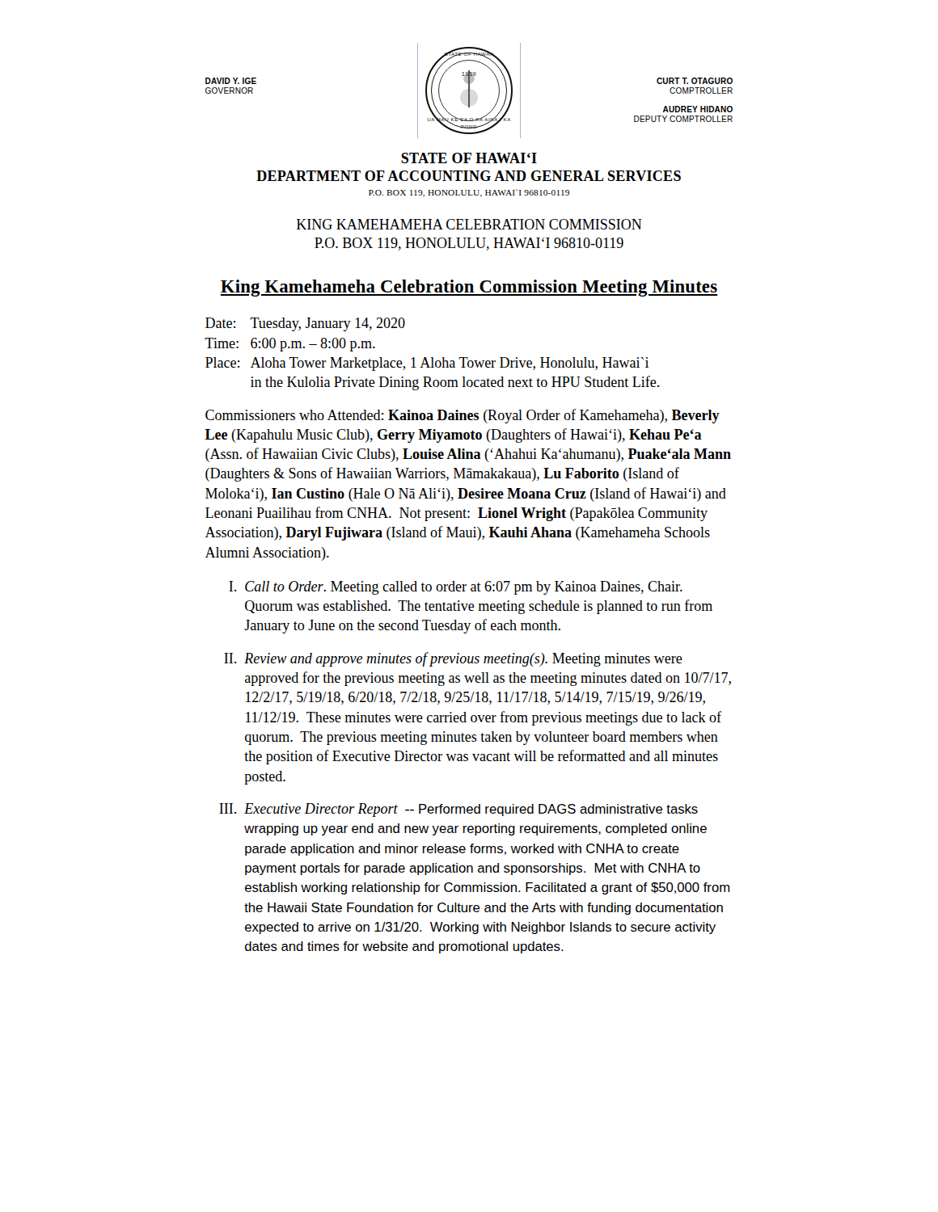DAVID Y. IGE
GOVERNOR
STATE OF HAWAII
1959
UA MAU KE EA O KA AINA I KA PONO
CURT T. OTAGURO
COMPTROLLER
AUDREY HIDANO
DEPUTY COMPTROLLER
STATE OF HAWAIʻI
DEPARTMENT OF ACCOUNTING AND GENERAL SERVICES
P.O. BOX 119, HONOLULU, HAWAI`I 96810-0119
KING KAMEHAMEHA CELEBRATION COMMISSION
P.O. BOX 119, HONOLULU, HAWAIʻI 96810-0119
King Kamehameha Celebration Commission Meeting Minutes
Date: Tuesday, January 14, 2020
Time: 6:00 p.m. – 8:00 p.m.
Place: Aloha Tower Marketplace, 1 Aloha Tower Drive, Honolulu, Hawai`i
in the Kulolia Private Dining Room located next to HPU Student Life.
Commissioners who Attended: Kainoa Daines (Royal Order of Kamehameha), Beverly Lee (Kapahulu Music Club), Gerry Miyamoto (Daughters of Hawaiʻi), Kehau Peʻa (Assn. of Hawaiian Civic Clubs), Louise Alina (ʻAhahui Kaʻahumanu), Puakeʻala Mann (Daughters & Sons of Hawaiian Warriors, Māmakakaua), Lu Faborito (Island of Molokaʻi), Ian Custino (Hale O Nā Aliʻi), Desiree Moana Cruz (Island of Hawaiʻi) and Leonani Puailihau from CNHA. Not present: Lionel Wright (Papakōlea Community Association), Daryl Fujiwara (Island of Maui), Kauhi Ahana (Kamehameha Schools Alumni Association).
I. Call to Order. Meeting called to order at 6:07 pm by Kainoa Daines, Chair. Quorum was established. The tentative meeting schedule is planned to run from January to June on the second Tuesday of each month.
II. Review and approve minutes of previous meeting(s). Meeting minutes were approved for the previous meeting as well as the meeting minutes dated on 10/7/17, 12/2/17, 5/19/18, 6/20/18, 7/2/18, 9/25/18, 11/17/18, 5/14/19, 7/15/19, 9/26/19, 11/12/19. These minutes were carried over from previous meetings due to lack of quorum. The previous meeting minutes taken by volunteer board members when the position of Executive Director was vacant will be reformatted and all minutes posted.
III. Executive Director Report -- Performed required DAGS administrative tasks wrapping up year end and new year reporting requirements, completed online parade application and minor release forms, worked with CNHA to create payment portals for parade application and sponsorships. Met with CNHA to establish working relationship for Commission. Facilitated a grant of $50,000 from the Hawaii State Foundation for Culture and the Arts with funding documentation expected to arrive on 1/31/20. Working with Neighbor Islands to secure activity dates and times for website and promotional updates.